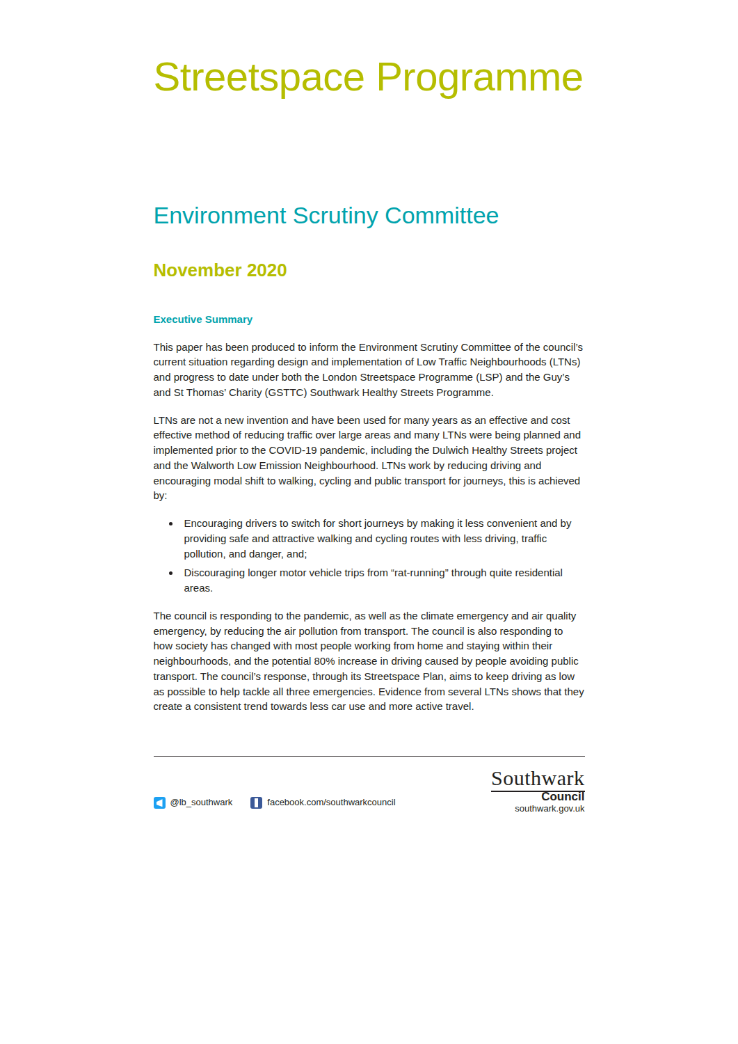Streetspace Programme
Environment Scrutiny Committee
November 2020
Executive Summary
This paper has been produced to inform the Environment Scrutiny Committee of the council’s current situation regarding design and implementation of Low Traffic Neighbourhoods (LTNs) and progress to date under both the London Streetspace Programme (LSP) and the Guy’s and St Thomas’ Charity (GSTTC) Southwark Healthy Streets Programme.
LTNs are not a new invention and have been used for many years as an effective and cost effective method of reducing traffic over large areas and many LTNs were being planned and implemented prior to the COVID-19 pandemic, including the Dulwich Healthy Streets project and the Walworth Low Emission Neighbourhood. LTNs work by reducing driving and encouraging modal shift to walking, cycling and public transport for journeys, this is achieved by:
Encouraging drivers to switch for short journeys by making it less convenient and by providing safe and attractive walking and cycling routes with less driving, traffic pollution, and danger, and;
Discouraging longer motor vehicle trips from “rat-running” through quite residential areas.
The council is responding to the pandemic, as well as the climate emergency and air quality emergency, by reducing the air pollution from transport. The council is also responding to how society has changed with most people working from home and staying within their neighbourhoods, and the potential 80% increase in driving caused by people avoiding public transport. The council’s response, through its Streetspace Plan, aims to keep driving as low as possible to help tackle all three emergencies. Evidence from several LTNs shows that they create a consistent trend towards less car use and more active travel.
@lb_southwark facebook.com/southwarkcouncil
Southwark Council southwark.gov.uk